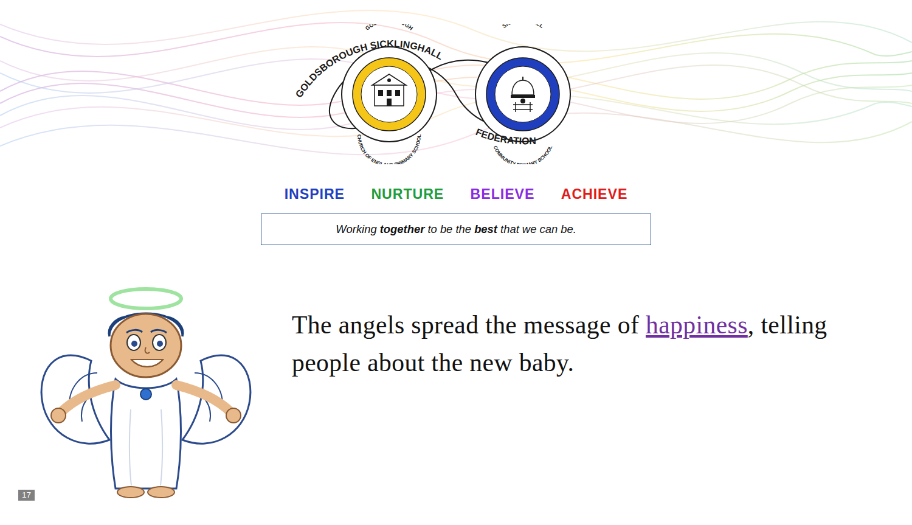GOLDSBOROUGH CHURCH OF ENGLAND PRIMARY SCHOOL SICKLINGHALL COMMUNITY PRIMARY SCHOOL GOLDSBOROUGH SICKLINGHALL FEDERATION
INSPIRE NURTURE BELIEVE ACHIEVE
Working together to be the best that we can be.
17
The angels spread the message of happiness, telling people about the new baby.